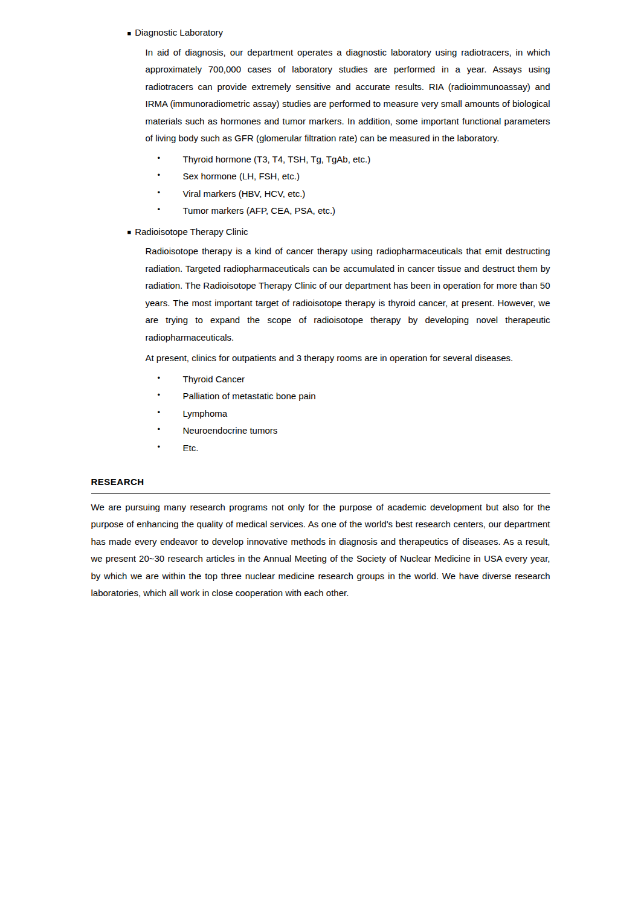Diagnostic Laboratory
In aid of diagnosis, our department operates a diagnostic laboratory using radiotracers, in which approximately 700,000 cases of laboratory studies are performed in a year. Assays using radiotracers can provide extremely sensitive and accurate results. RIA (radioimmunoassay) and IRMA (immunoradiometric assay) studies are performed to measure very small amounts of biological materials such as hormones and tumor markers. In addition, some important functional parameters of living body such as GFR (glomerular filtration rate) can be measured in the laboratory.
Thyroid hormone (T3, T4, TSH, Tg, TgAb, etc.)
Sex hormone (LH, FSH, etc.)
Viral markers (HBV, HCV, etc.)
Tumor markers (AFP, CEA, PSA, etc.)
Radioisotope Therapy Clinic
Radioisotope therapy is a kind of cancer therapy using radiopharmaceuticals that emit destructing radiation. Targeted radiopharmaceuticals can be accumulated in cancer tissue and destruct them by radiation. The Radioisotope Therapy Clinic of our department has been in operation for more than 50 years. The most important target of radioisotope therapy is thyroid cancer, at present. However, we are trying to expand the scope of radioisotope therapy by developing novel therapeutic radiopharmaceuticals.
At present, clinics for outpatients and 3 therapy rooms are in operation for several diseases.
Thyroid Cancer
Palliation of metastatic bone pain
Lymphoma
Neuroendocrine tumors
Etc.
RESEARCH
We are pursuing many research programs not only for the purpose of academic development but also for the purpose of enhancing the quality of medical services. As one of the world's best research centers, our department has made every endeavor to develop innovative methods in diagnosis and therapeutics of diseases. As a result, we present 20~30 research articles in the Annual Meeting of the Society of Nuclear Medicine in USA every year, by which we are within the top three nuclear medicine research groups in the world. We have diverse research laboratories, which all work in close cooperation with each other.